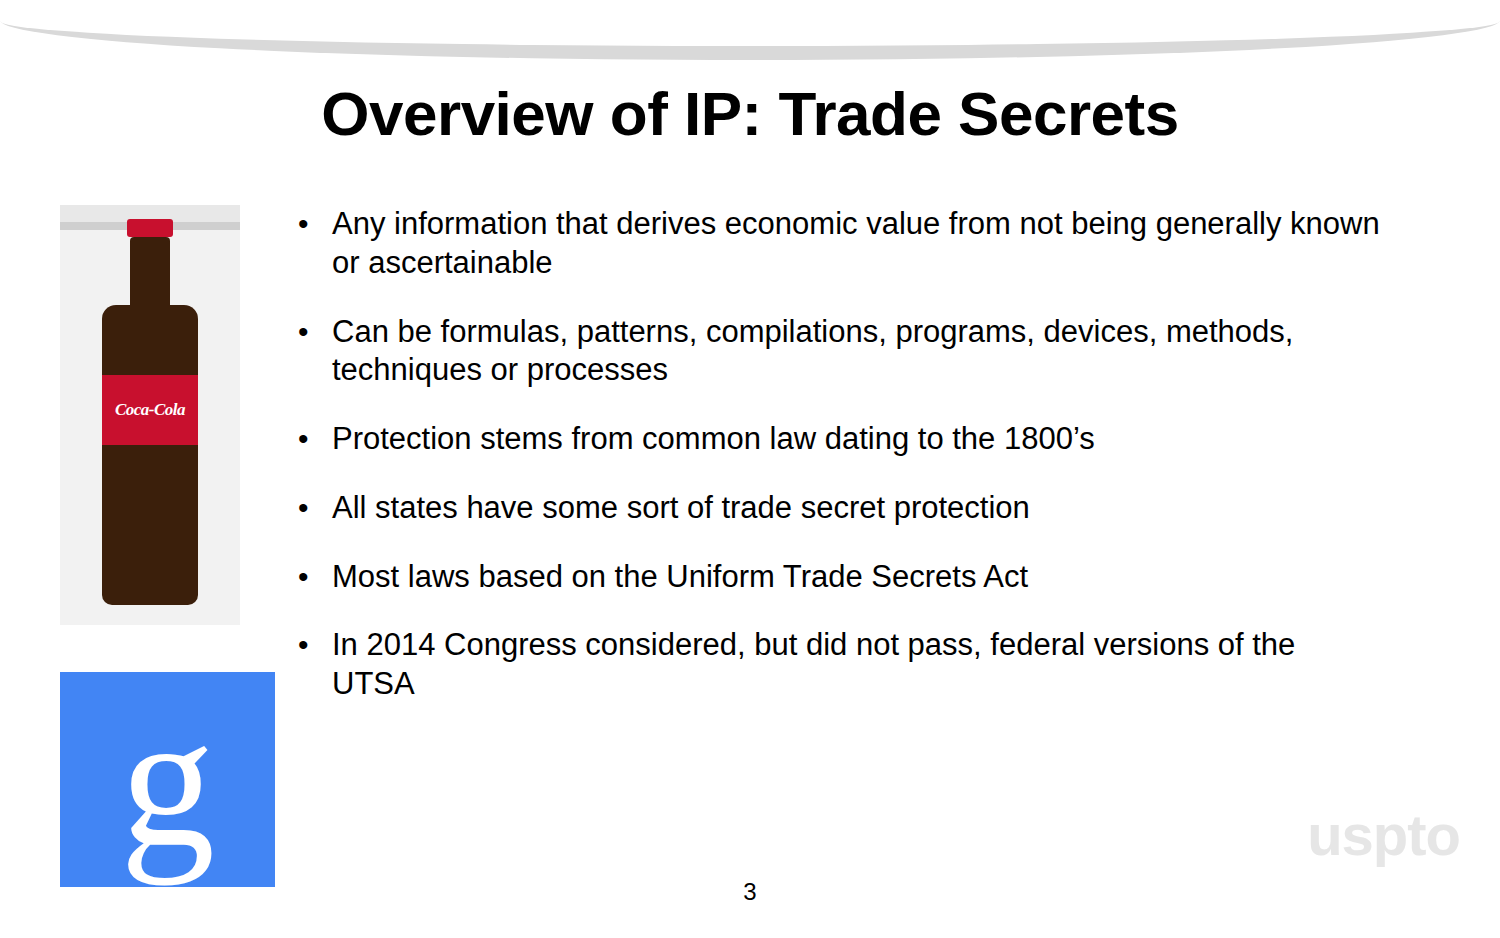Overview of IP: Trade Secrets
Coca-Cola
g
Any information that derives economic value from not being generally known or ascertainable
Can be formulas, patterns, compilations, programs, devices, methods, techniques or processes
Protection stems from common law dating to the 1800’s
All states have some sort of trade secret protection
Most laws based on the Uniform Trade Secrets Act
In 2014 Congress considered, but did not pass, federal versions of the UTSA
uspto
3